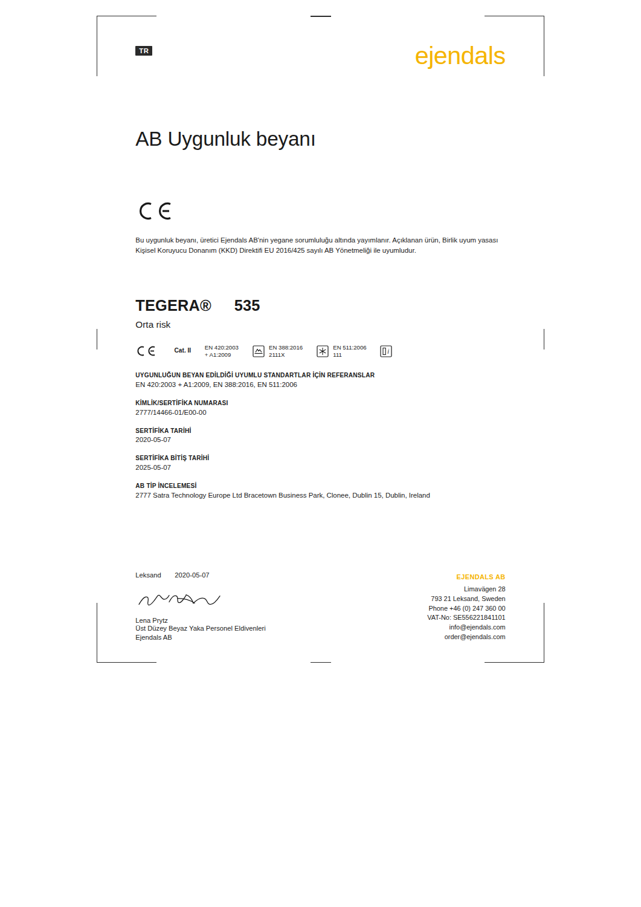TR ejendals
AB Uygunluk beyanı
Bu uygunluk beyanı, üretici Ejendals AB'nin yegane sorumluluğu altında yayımlanır. Açıklanan ürün, Birlik uyum yasası Kişisel Koruyucu Donanım (KKD) Direktifi EU 2016/425 sayılı AB Yönetmeliği ile uyumludur.
TEGERA®535
Orta risk
Cat. II EN 420:2003 + A1:2009 EN 388:2016 2111X EN 511:2006 111 i
Uygunluğun beyan edildiği uyumlu standartlar için referanslar
EN 420:2003 + A1:2009, EN 388:2016, EN 511:2006
Kimlik/Sertifika numarası
2777/14466-01/E00-00
Sertifika tarihi
2020-05-07
Sertifika bitiş tarihi
2025-05-07
AB tip incelemesi
2777 Satra Technology Europe Ltd Bracetown Business Park, Clonee, Dublin 15, Dublin, Ireland
Leksand 2020-05-07
Lena Prytz
Üst Düzey Beyaz Yaka Personel Eldivenleri
Ejendals AB
EJENDALS AB
Limavägen 28
793 21 Leksand, Sweden
Phone +46 (0) 247 360 00
VAT-No: SE556221841101
info@ejendals.com
order@ejendals.com